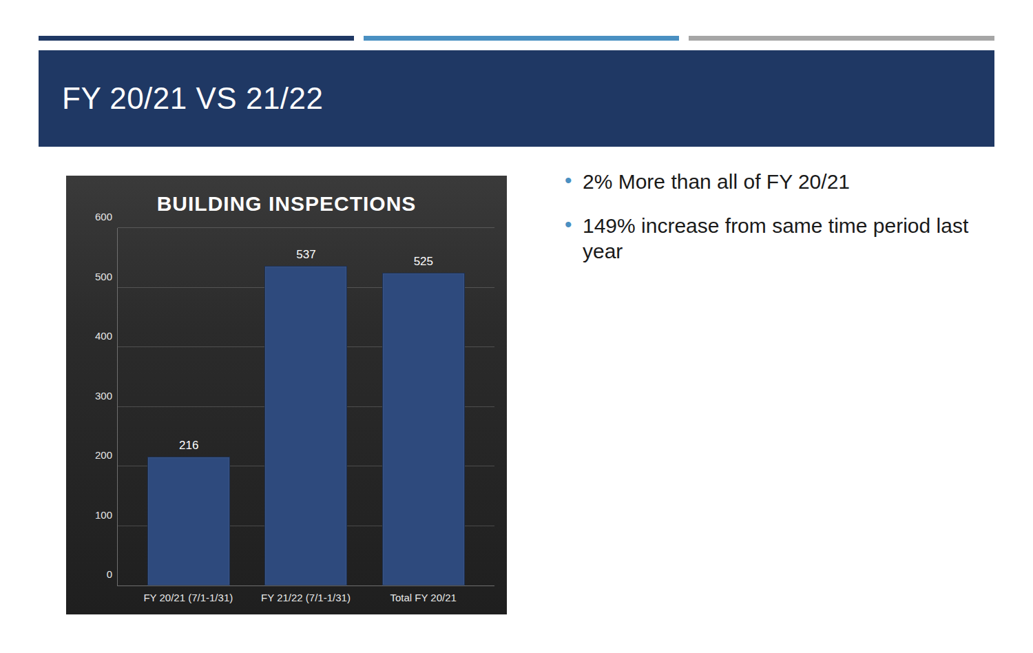FY 20/21 VS 21/22
BUILDING INSPECTIONS
600
500
400
300
200
100
0
216
537
525
FY 20/21 (7/1-1/31) FY 21/22 (7/1-1/31) Total FY 20/21
2% More than all of FY 20/21
149% increase from same time period last year